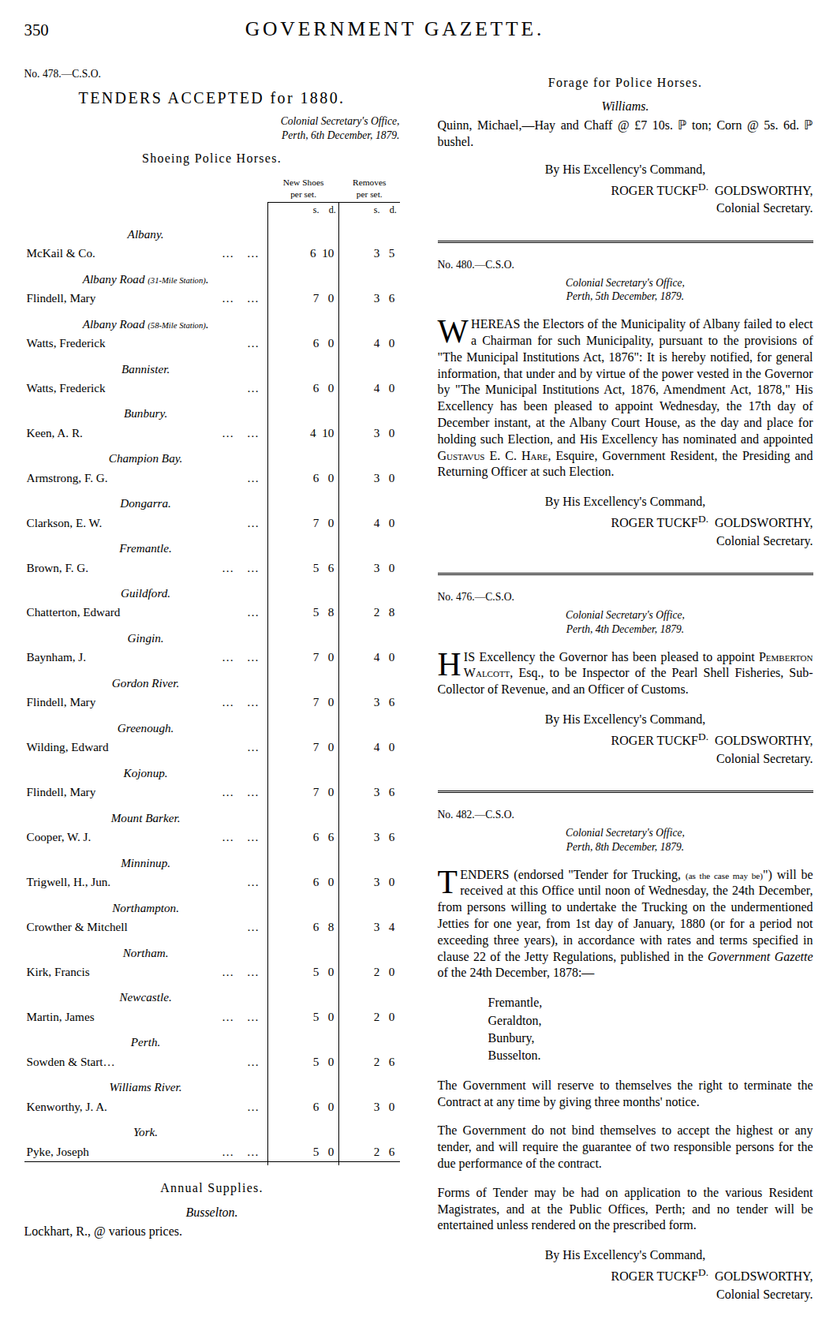350 GOVERNMENT GAZETTE.
No. 478.—C.S.O.
TENDERS ACCEPTED for 1880.
Colonial Secretary's Office,
Perth, 6th December, 1879.
Shoeing Police Horses.
| | New Shoes per set. | Removes per set. |
| --- | --- | --- |
| | s. d. | s. d. |
| Albany. | | |
| McKail & Co. | … … | 6 10 | 3 5 |
| Albany Road (31-Mile Station) . | | |
| Flindell, Mary | … … | 7 0 | 3 6 |
| Albany Road (58-Mile Station) . | | |
| Watts, Frederick | … | 6 0 | 4 0 |
| Bannister. | | |
| Watts, Frederick | … | 6 0 | 4 0 |
| Bunbury. | | |
| Keen, A. R. | … … | 4 10 | 3 0 |
| Champion Bay. | | |
| Armstrong, F. G. | … | 6 0 | 3 0 |
| Dongarra. | | |
| Clarkson, E. W. | … | 7 0 | 4 0 |
| Fremantle. | | |
| Brown, F. G. | … … | 5 6 | 3 0 |
| Guildford. | | |
| Chatterton, Edward | … | 5 8 | 2 8 |
| Gingin. | | |
| Baynham, J. | … … | 7 0 | 4 0 |
| Gordon River. | | |
| Flindell, Mary | … … | 7 0 | 3 6 |
| Greenough. | | |
| Wilding, Edward | … | 7 0 | 4 0 |
| Kojonup. | | |
| Flindell, Mary | … … | 7 0 | 3 6 |
| Mount Barker. | | |
| Cooper, W. J. | … … | 6 6 | 3 6 |
| Minninup. | | |
| Trigwell, H., Jun. | … | 6 0 | 3 0 |
| Northampton. | | |
| Crowther & Mitchell | … | 6 8 | 3 4 |
| Northam. | | |
| Kirk, Francis | … … | 5 0 | 2 0 |
| Newcastle. | | |
| Martin, James | … … | 5 0 | 2 0 |
| Perth. | | |
| Sowden & Start… | … | 5 0 | 2 6 |
| Williams River. | | |
| Kenworthy, J. A. | … | 6 0 | 3 0 |
| York. | | |
| Pyke, Joseph | … … | 5 0 | 2 6 |
Annual Supplies.
Busselton.
Lockhart, R., @ various prices.
Forage for Police Horses.
Williams.
Quinn, Michael,—Hay and Chaff @ £7 10s. ℙ ton; Corn @ 5s. 6d. ℙ bushel.
By His Excellency's Command, ROGER TUCKFD. GOLDSWORTHY,
Colonial Secretary.
No. 480.—C.S.O.
Colonial Secretary's Office,
Perth, 5th December, 1879.
WHEREAS the Electors of the Municipality of Albany failed to elect a Chairman for such Municipality, pursuant to the provisions of "The Municipal Institutions Act, 1876": It is hereby notified, for general information, that under and by virtue of the power vested in the Governor by "The Municipal Institutions Act, 1876, Amendment Act, 1878," His Excellency has been pleased to appoint Wednesday, the 17th day of December instant, at the Albany Court House, as the day and place for holding such Election, and His Excellency has nominated and appointed Gustavus E. C. Hare, Esquire, Government Resident, the Presiding and Returning Officer at such Election.
By His Excellency's Command, ROGER TUCKFD. GOLDSWORTHY,
Colonial Secretary.
No. 476.—C.S.O.
Colonial Secretary's Office,
Perth, 4th December, 1879.
HIS Excellency the Governor has been pleased to appoint Pemberton Walcott, Esq., to be Inspector of the Pearl Shell Fisheries, Sub-Collector of Revenue, and an Officer of Customs.
By His Excellency's Command, ROGER TUCKFD. GOLDSWORTHY,
Colonial Secretary.
No. 482.—C.S.O.
Colonial Secretary's Office,
Perth, 8th December, 1879.
TENDERS (endorsed "Tender for Trucking, (as the case may be)") will be received at this Office until noon of Wednesday, the 24th December, from persons willing to undertake the Trucking on the undermentioned Jetties for one year, from 1st day of January, 1880 (or for a period not exceeding three years), in accordance with rates and terms specified in clause 22 of the Jetty Regulations, published in the Government Gazette of the 24th December, 1878:—
Fremantle,
Geraldton,
Bunbury,
Busselton.
The Government will reserve to themselves the right to terminate the Contract at any time by giving three months' notice.
The Government do not bind themselves to accept the highest or any tender, and will require the guarantee of two responsible persons for the due performance of the contract.
Forms of Tender may be had on application to the various Resident Magistrates, and at the Public Offices, Perth; and no tender will be entertained unless rendered on the prescribed form.
By His Excellency's Command, ROGER TUCKFD. GOLDSWORTHY,
Colonial Secretary.